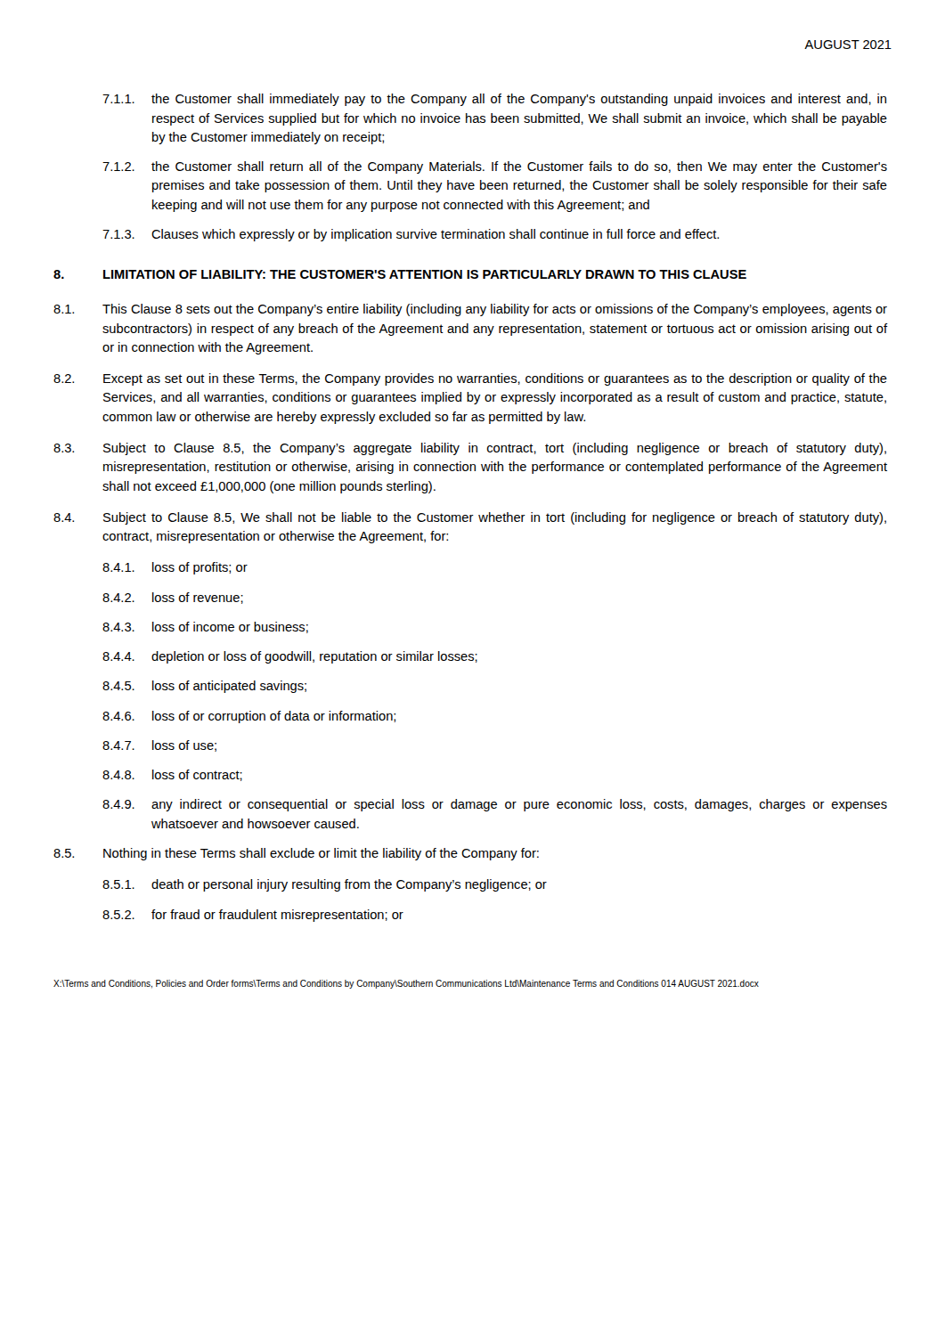AUGUST 2021
7.1.1. the Customer shall immediately pay to the Company all of the Company's outstanding unpaid invoices and interest and, in respect of Services supplied but for which no invoice has been submitted, We shall submit an invoice, which shall be payable by the Customer immediately on receipt;
7.1.2. the Customer shall return all of the Company Materials. If the Customer fails to do so, then We may enter the Customer's premises and take possession of them. Until they have been returned, the Customer shall be solely responsible for their safe keeping and will not use them for any purpose not connected with this Agreement; and
7.1.3. Clauses which expressly or by implication survive termination shall continue in full force and effect.
8. LIMITATION OF LIABILITY: THE CUSTOMER'S ATTENTION IS PARTICULARLY DRAWN TO THIS CLAUSE
8.1. This Clause 8 sets out the Company’s entire liability (including any liability for acts or omissions of the Company’s employees, agents or subcontractors) in respect of any breach of the Agreement and any representation, statement or tortuous act or omission arising out of or in connection with the Agreement.
8.2. Except as set out in these Terms, the Company provides no warranties, conditions or guarantees as to the description or quality of the Services, and all warranties, conditions or guarantees implied by or expressly incorporated as a result of custom and practice, statute, common law or otherwise are hereby expressly excluded so far as permitted by law.
8.3. Subject to Clause 8.5, the Company’s aggregate liability in contract, tort (including negligence or breach of statutory duty), misrepresentation, restitution or otherwise, arising in connection with the performance or contemplated performance of the Agreement shall not exceed £1,000,000 (one million pounds sterling).
8.4. Subject to Clause 8.5, We shall not be liable to the Customer whether in tort (including for negligence or breach of statutory duty), contract, misrepresentation or otherwise the Agreement, for:
8.4.1. loss of profits; or
8.4.2. loss of revenue;
8.4.3. loss of income or business;
8.4.4. depletion or loss of goodwill, reputation or similar losses;
8.4.5. loss of anticipated savings;
8.4.6. loss of or corruption of data or information;
8.4.7. loss of use;
8.4.8. loss of contract;
8.4.9. any indirect or consequential or special loss or damage or pure economic loss, costs, damages, charges or expenses whatsoever and howsoever caused.
8.5. Nothing in these Terms shall exclude or limit the liability of the Company for:
8.5.1. death or personal injury resulting from the Company’s negligence; or
8.5.2. for fraud or fraudulent misrepresentation; or
X:\Terms and Conditions, Policies and Order forms\Terms and Conditions by Company\Southern Communications Ltd\Maintenance Terms and Conditions 014 AUGUST 2021.docx